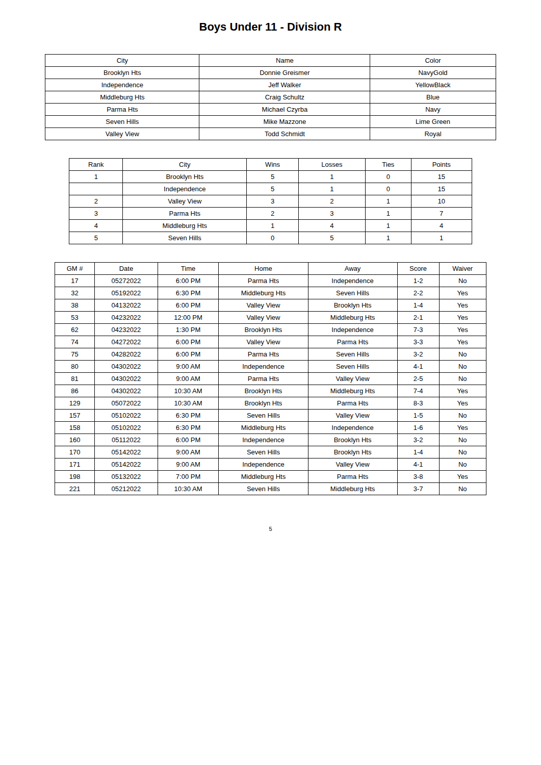Boys Under 11 - Division R
| City | Name | Color |
| Brooklyn Hts | Donnie Greismer | NavyGold |
| Independence | Jeff Walker | YellowBlack |
| Middleburg Hts | Craig Schultz | Blue |
| Parma Hts | Michael Czyrba | Navy |
| Seven Hills | Mike Mazzone | Lime Green |
| Valley View | Todd Schmidt | Royal |
| Rank | City | Wins | Losses | Ties | Points |
| 1 | Brooklyn Hts | 5 | 1 | 0 | 15 |
| | Independence | 5 | 1 | 0 | 15 |
| 2 | Valley View | 3 | 2 | 1 | 10 |
| 3 | Parma Hts | 2 | 3 | 1 | 7 |
| 4 | Middleburg Hts | 1 | 4 | 1 | 4 |
| 5 | Seven Hills | 0 | 5 | 1 | 1 |
| GM # | Date | Time | Home | Away | Score | Waiver |
| 17 | 05272022 | 6:00 PM | Parma Hts | Independence | 1-2 | No |
| 32 | 05192022 | 6:30 PM | Middleburg Hts | Seven Hills | 2-2 | Yes |
| 38 | 04132022 | 6:00 PM | Valley View | Brooklyn Hts | 1-4 | Yes |
| 53 | 04232022 | 12:00 PM | Valley View | Middleburg Hts | 2-1 | Yes |
| 62 | 04232022 | 1:30 PM | Brooklyn Hts | Independence | 7-3 | Yes |
| 74 | 04272022 | 6:00 PM | Valley View | Parma Hts | 3-3 | Yes |
| 75 | 04282022 | 6:00 PM | Parma Hts | Seven Hills | 3-2 | No |
| 80 | 04302022 | 9:00 AM | Independence | Seven Hills | 4-1 | No |
| 81 | 04302022 | 9:00 AM | Parma Hts | Valley View | 2-5 | No |
| 86 | 04302022 | 10:30 AM | Brooklyn Hts | Middleburg Hts | 7-4 | Yes |
| 129 | 05072022 | 10:30 AM | Brooklyn Hts | Parma Hts | 8-3 | Yes |
| 157 | 05102022 | 6:30 PM | Seven Hills | Valley View | 1-5 | No |
| 158 | 05102022 | 6:30 PM | Middleburg Hts | Independence | 1-6 | Yes |
| 160 | 05112022 | 6:00 PM | Independence | Brooklyn Hts | 3-2 | No |
| 170 | 05142022 | 9:00 AM | Seven Hills | Brooklyn Hts | 1-4 | No |
| 171 | 05142022 | 9:00 AM | Independence | Valley View | 4-1 | No |
| 198 | 05132022 | 7:00 PM | Middleburg Hts | Parma Hts | 3-8 | Yes |
| 221 | 05212022 | 10:30 AM | Seven Hills | Middleburg Hts | 3-7 | No |
5